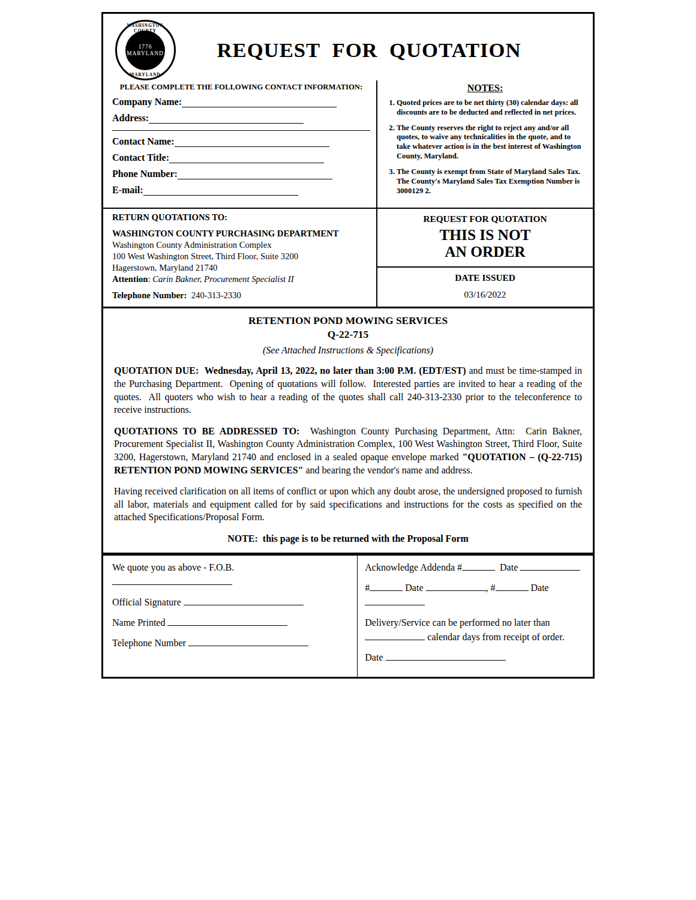WASHINGTON COUNTY
1776
MARYLAND
MARYLAND
REQUEST FOR QUOTATION
PLEASE COMPLETE THE FOLLOWING CONTACT INFORMATION:
Company Name:
Address:
Contact Name:
Contact Title:
Phone Number:
E-mail:
NOTES:
Quoted prices are to be net thirty (30) calendar days: all discounts are to be deducted and reflected in net prices.
The County reserves the right to reject any and/or all quotes, to waive any technicalities in the quote, and to take whatever action is in the best interest of Washington County, Maryland.
The County is exempt from State of Maryland Sales Tax. The County's Maryland Sales Tax Exemption Number is 3000129 2.
RETURN QUOTATIONS TO:
WASHINGTON COUNTY PURCHASING DEPARTMENT
Washington County Administration Complex
100 West Washington Street, Third Floor, Suite 3200
Hagerstown, Maryland 21740
Attention: Carin Bakner, Procurement Specialist II
Telephone Number: 240-313-2330
REQUEST FOR QUOTATION
THIS IS NOT
AN ORDER
DATE ISSUED
03/16/2022
RETENTION POND MOWING SERVICES
Q-22-715
(See Attached Instructions & Specifications)
QUOTATION DUE: Wednesday, April 13, 2022, no later than 3:00 P.M. (EDT/EST) and must be time-stamped in the Purchasing Department. Opening of quotations will follow. Interested parties are invited to hear a reading of the quotes. All quoters who wish to hear a reading of the quotes shall call 240-313-2330 prior to the teleconference to receive instructions.
QUOTATIONS TO BE ADDRESSED TO: Washington County Purchasing Department, Attn: Carin Bakner, Procurement Specialist II, Washington County Administration Complex, 100 West Washington Street, Third Floor, Suite 3200, Hagerstown, Maryland 21740 and enclosed in a sealed opaque envelope marked "QUOTATION – (Q-22-715) RETENTION POND MOWING SERVICES" and bearing the vendor's name and address.
Having received clarification on all items of conflict or upon which any doubt arose, the undersigned proposed to furnish all labor, materials and equipment called for by said specifications and instructions for the costs as specified on the attached Specifications/Proposal Form.
NOTE: this page is to be returned with the Proposal Form
We quote you as above - F.O.B.
Official Signature
Name Printed
Telephone Number
Acknowledge Addenda # Date
# Date , # Date
Delivery/Service can be performed no later than calendar days from receipt of order.
Date